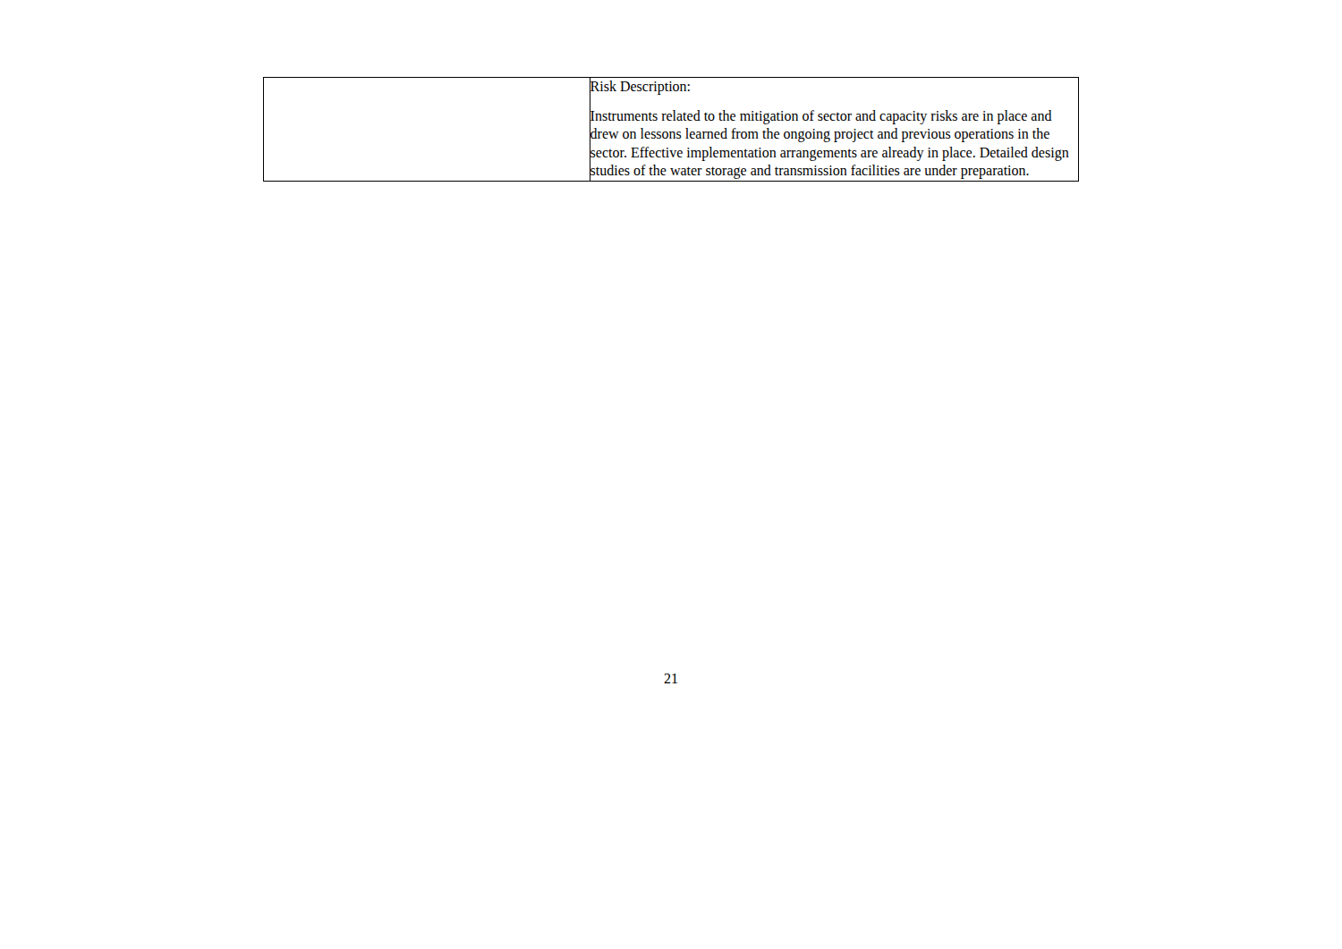| | Risk Description: Instruments related to the mitigation of sector and capacity risks are in place and drew on lessons learned from the ongoing project and previous operations in the sector. Effective implementation arrangements are already in place. Detailed design studies of the water storage and transmission facilities are under preparation. |
21